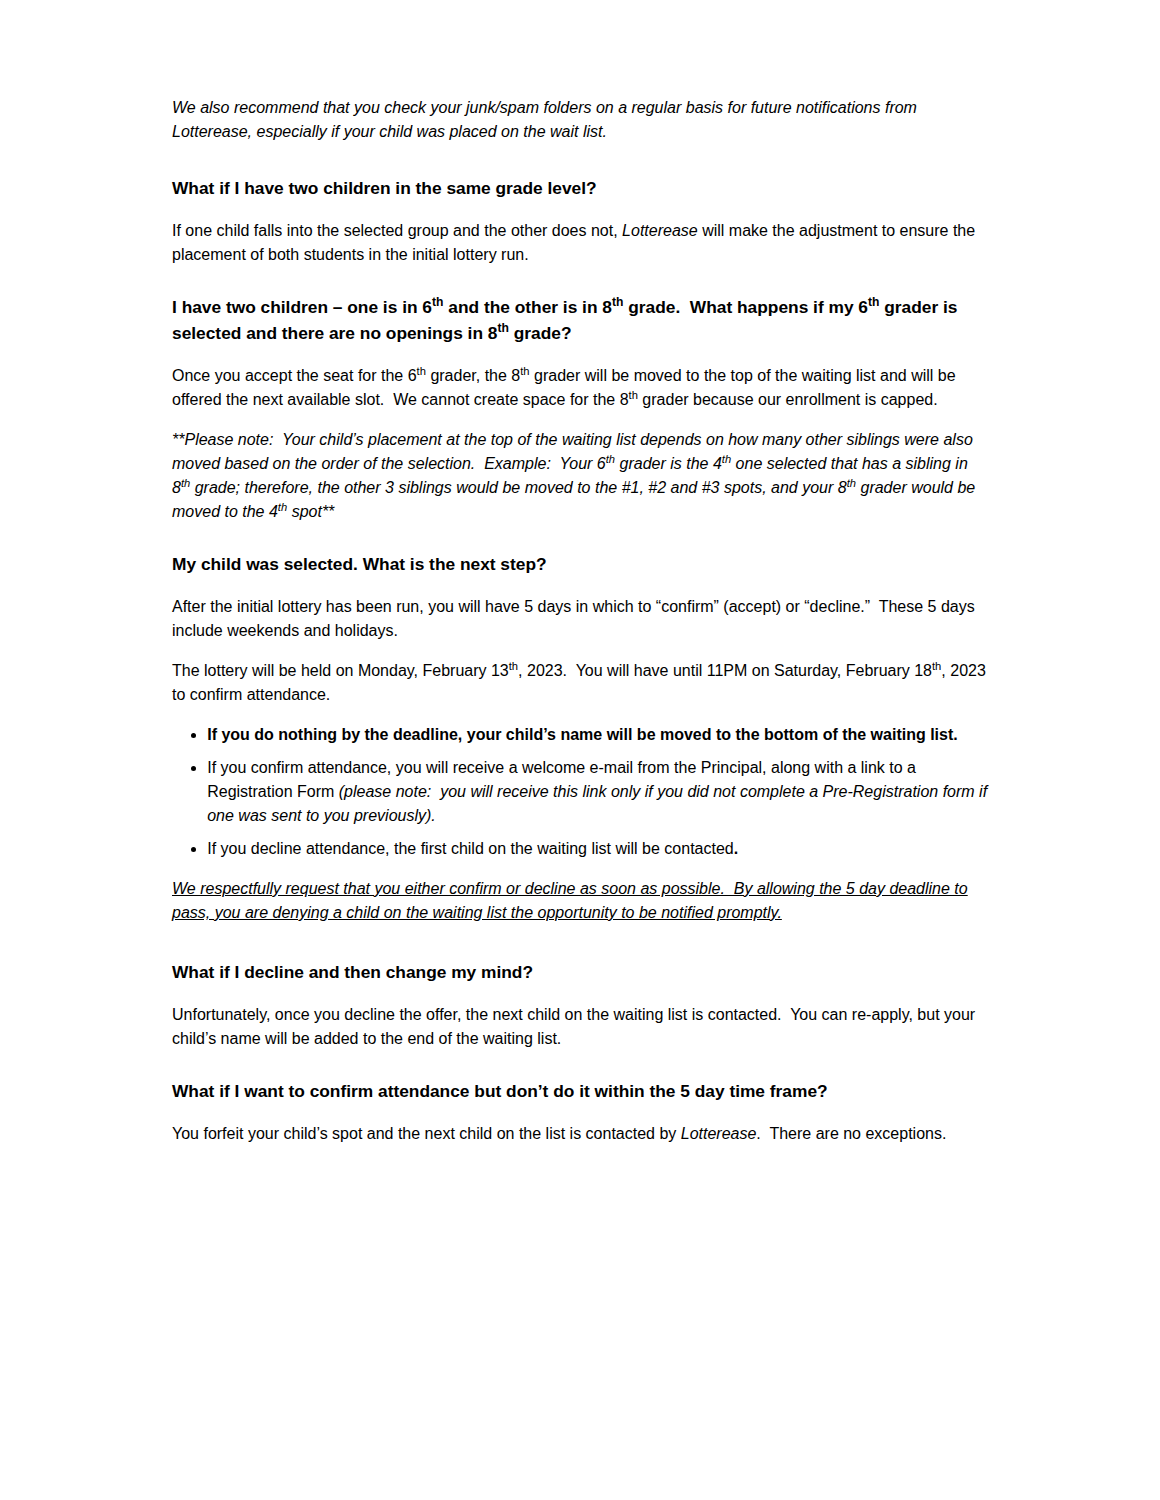We also recommend that you check your junk/spam folders on a regular basis for future notifications from Lotterease, especially if your child was placed on the wait list.
What if I have two children in the same grade level?
If one child falls into the selected group and the other does not, Lotterease will make the adjustment to ensure the placement of both students in the initial lottery run.
I have two children – one is in 6th and the other is in 8th grade. What happens if my 6th grader is selected and there are no openings in 8th grade?
Once you accept the seat for the 6th grader, the 8th grader will be moved to the top of the waiting list and will be offered the next available slot. We cannot create space for the 8th grader because our enrollment is capped.
**Please note: Your child’s placement at the top of the waiting list depends on how many other siblings were also moved based on the order of the selection. Example: Your 6th grader is the 4th one selected that has a sibling in 8th grade; therefore, the other 3 siblings would be moved to the #1, #2 and #3 spots, and your 8th grader would be moved to the 4th spot**
My child was selected. What is the next step?
After the initial lottery has been run, you will have 5 days in which to “confirm” (accept) or “decline.” These 5 days include weekends and holidays.
The lottery will be held on Monday, February 13th, 2023. You will have until 11PM on Saturday, February 18th, 2023 to confirm attendance.
If you do nothing by the deadline, your child’s name will be moved to the bottom of the waiting list.
If you confirm attendance, you will receive a welcome e-mail from the Principal, along with a link to a Registration Form (please note: you will receive this link only if you did not complete a Pre-Registration form if one was sent to you previously).
If you decline attendance, the first child on the waiting list will be contacted.
We respectfully request that you either confirm or decline as soon as possible. By allowing the 5 day deadline to pass, you are denying a child on the waiting list the opportunity to be notified promptly.
What if I decline and then change my mind?
Unfortunately, once you decline the offer, the next child on the waiting list is contacted. You can re-apply, but your child’s name will be added to the end of the waiting list.
What if I want to confirm attendance but don’t do it within the 5 day time frame?
You forfeit your child’s spot and the next child on the list is contacted by Lotterease. There are no exceptions.